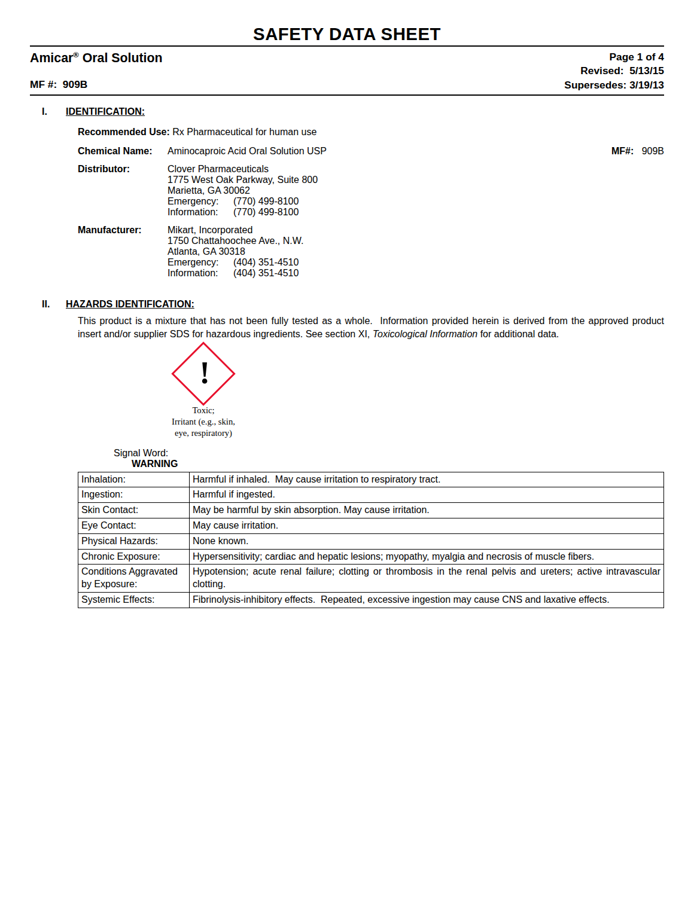SAFETY DATA SHEET
| Amicar ® Oral Solution | Page 1 of 4 Revised: 5/13/15 |
| MF #: 909B | Supersedes: 3/19/13 |
I. IDENTIFICATION:
Recommended Use: Rx Pharmaceutical for human use
| Chemical Name: | Aminocaproic Acid Oral Solution USP | MF#: 909B |
| Distributor: | Clover Pharmaceuticals 1775 West Oak Parkway, Suite 800 Marietta, GA 30062 Emergency: (770) 499-8100 Information: (770) 499-8100 |
| Manufacturer: | Mikart, Incorporated 1750 Chattahoochee Ave., N.W. Atlanta, GA 30318 Emergency: (404) 351-4510 Information: (404) 351-4510 |
II. HAZARDS IDENTIFICATION:
This product is a mixture that has not been fully tested as a whole. Information provided herein is derived from the approved product insert and/or supplier SDS for hazardous ingredients. See section XI, Toxicological Information for additional data.
!
Toxic;
Irritant (e.g., skin,
eye, respiratory)
Signal Word: WARNING
| Inhalation: | Harmful if inhaled. May cause irritation to respiratory tract. |
| Ingestion: | Harmful if ingested. |
| Skin Contact: | May be harmful by skin absorption. May cause irritation. |
| Eye Contact: | May cause irritation. |
| Physical Hazards: | None known. |
| Chronic Exposure: | Hypersensitivity; cardiac and hepatic lesions; myopathy, myalgia and necrosis of muscle fibers. |
| Conditions Aggravated by Exposure: | Hypotension; acute renal failure; clotting or thrombosis in the renal pelvis and ureters; active intravascular clotting. |
| Systemic Effects: | Fibrinolysis-inhibitory effects. Repeated, excessive ingestion may cause CNS and laxative effects. |